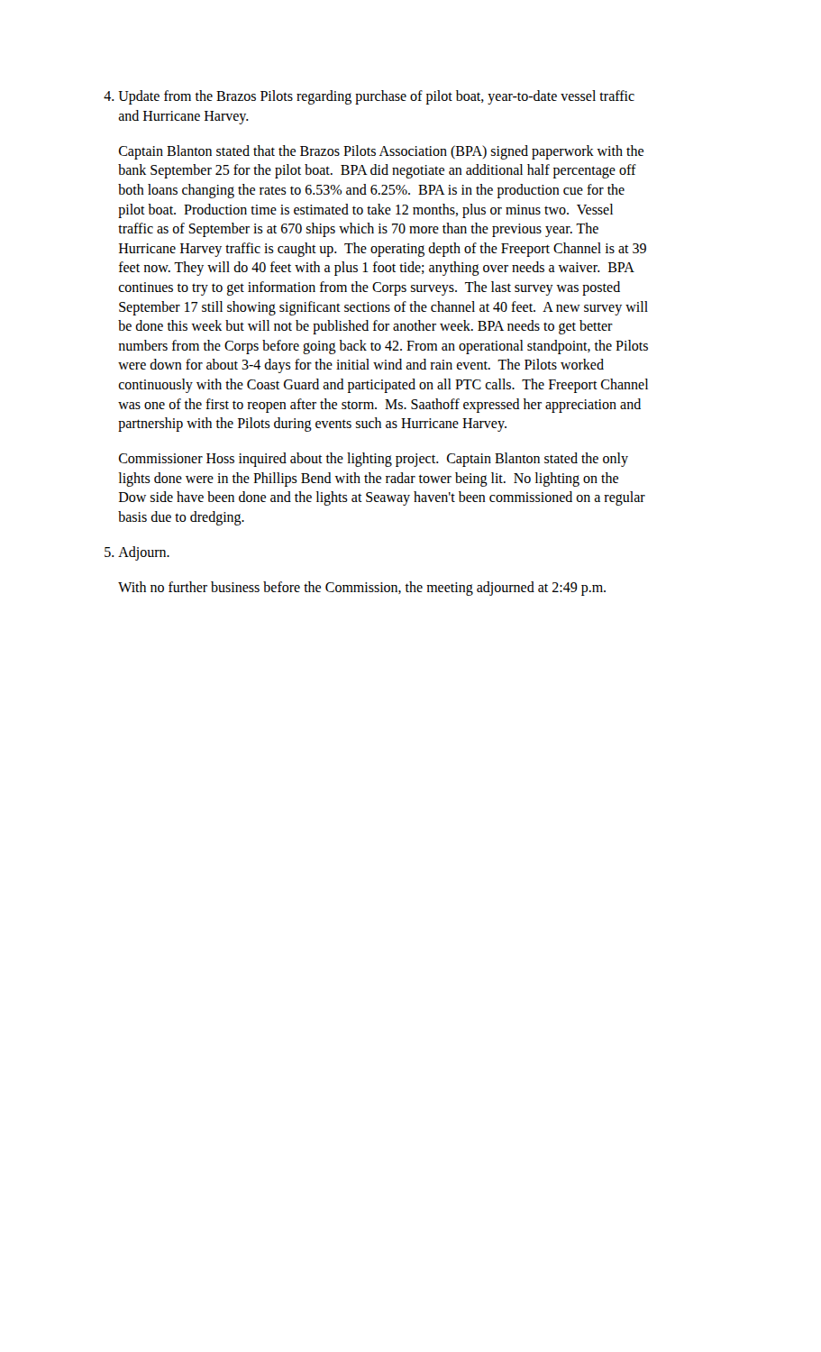Update from the Brazos Pilots regarding purchase of pilot boat, year-to-date vessel traffic and Hurricane Harvey.
Captain Blanton stated that the Brazos Pilots Association (BPA) signed paperwork with the bank September 25 for the pilot boat. BPA did negotiate an additional half percentage off both loans changing the rates to 6.53% and 6.25%. BPA is in the production cue for the pilot boat. Production time is estimated to take 12 months, plus or minus two. Vessel traffic as of September is at 670 ships which is 70 more than the previous year. The Hurricane Harvey traffic is caught up. The operating depth of the Freeport Channel is at 39 feet now. They will do 40 feet with a plus 1 foot tide; anything over needs a waiver. BPA continues to try to get information from the Corps surveys. The last survey was posted September 17 still showing significant sections of the channel at 40 feet. A new survey will be done this week but will not be published for another week. BPA needs to get better numbers from the Corps before going back to 42. From an operational standpoint, the Pilots were down for about 3-4 days for the initial wind and rain event. The Pilots worked continuously with the Coast Guard and participated on all PTC calls. The Freeport Channel was one of the first to reopen after the storm. Ms. Saathoff expressed her appreciation and partnership with the Pilots during events such as Hurricane Harvey.
Commissioner Hoss inquired about the lighting project. Captain Blanton stated the only lights done were in the Phillips Bend with the radar tower being lit. No lighting on the Dow side have been done and the lights at Seaway haven't been commissioned on a regular basis due to dredging.
Adjourn.
With no further business before the Commission, the meeting adjourned at 2:49 p.m.